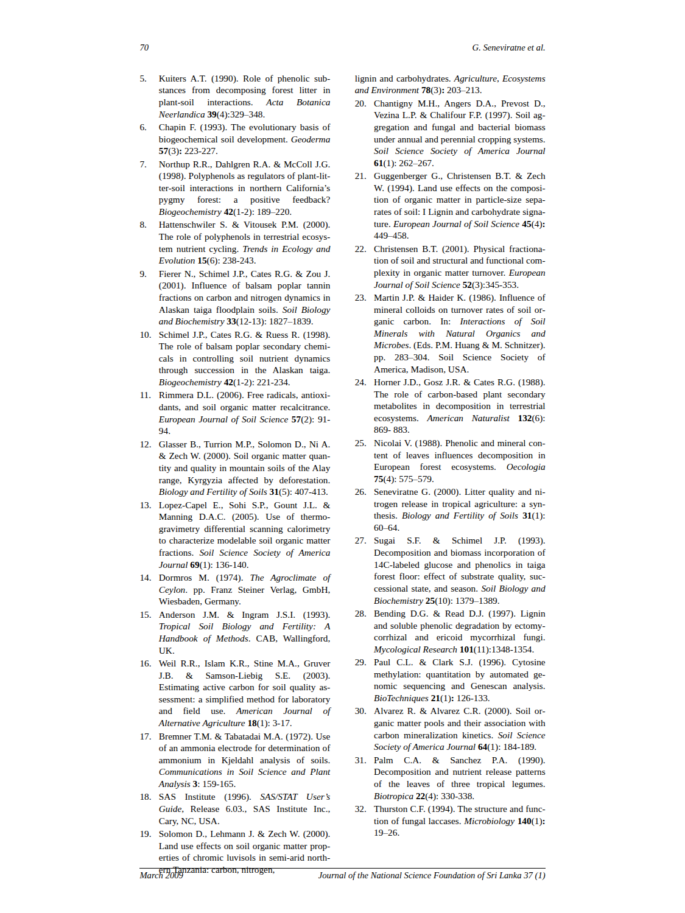70 G. Seneviratne et al.
5. Kuiters A.T. (1990). Role of phenolic substances from decomposing forest litter in plant-soil interactions. Acta Botanica Neerlandica 39(4):329–348.
6. Chapin F. (1993). The evolutionary basis of biogeochemical soil development. Geoderma 57(3): 223-227.
7. Northup R.R., Dahlgren R.A. & McColl J.G. (1998). Polyphenols as regulators of plant-litter-soil interactions in northern California’s pygmy forest: a positive feedback? Biogeochemistry 42(1-2): 189–220.
8. Hattenschwiler S. & Vitousek P.M. (2000). The role of polyphenols in terrestrial ecosystem nutrient cycling. Trends in Ecology and Evolution 15(6): 238-243.
9. Fierer N., Schimel J.P., Cates R.G. & Zou J. (2001). Influence of balsam poplar tannin fractions on carbon and nitrogen dynamics in Alaskan taiga floodplain soils. Soil Biology and Biochemistry 33(12-13): 1827–1839.
10. Schimel J.P., Cates R.G. & Ruess R. (1998). The role of balsam poplar secondary chemicals in controlling soil nutrient dynamics through succession in the Alaskan taiga. Biogeochemistry 42(1-2): 221-234.
11. Rimmera D.L. (2006). Free radicals, antioxidants, and soil organic matter recalcitrance. European Journal of Soil Science 57(2): 91-94.
12. Glasser B., Turrion M.P., Solomon D., Ni A. & Zech W. (2000). Soil organic matter quantity and quality in mountain soils of the Alay range, Kyrgyzia affected by deforestation. Biology and Fertility of Soils 31(5): 407-413.
13. Lopez-Capel E., Sohi S.P., Gount J.L. & Manning D.A.C. (2005). Use of thermogravimetry differential scanning calorimetry to characterize modelable soil organic matter fractions. Soil Science Society of America Journal 69(1): 136-140.
14. Dormros M. (1974). The Agroclimate of Ceylon. pp. Franz Steiner Verlag, GmbH, Wiesbaden, Germany.
15. Anderson J.M. & Ingram J.S.I. (1993). Tropical Soil Biology and Fertility: A Handbook of Methods. CAB, Wallingford, UK.
16. Weil R.R., Islam K.R., Stine M.A., Gruver J.B. & Samson-Liebig S.E. (2003). Estimating active carbon for soil quality assessment: a simplified method for laboratory and field use. American Journal of Alternative Agriculture 18(1): 3-17.
17. Bremner T.M. & Tabatadai M.A. (1972). Use of an ammonia electrode for determination of ammonium in Kjeldahl analysis of soils. Communications in Soil Science and Plant Analysis 3: 159-165.
18. SAS Institute (1996). SAS/STAT User’s Guide, Release 6.03., SAS Institute Inc., Cary, NC, USA.
19. Solomon D., Lehmann J. & Zech W. (2000). Land use effects on soil organic matter properties of chromic luvisols in semi-arid northern Tanzania: carbon, nitrogen,
lignin and carbohydrates. Agriculture, Ecosystems and Environment 78(3): 203–213.
20. Chantigny M.H., Angers D.A., Prevost D., Vezina L.P. & Chalifour F.P. (1997). Soil aggregation and fungal and bacterial biomass under annual and perennial cropping systems. Soil Science Society of America Journal 61(1): 262–267.
21. Guggenberger G., Christensen B.T. & Zech W. (1994). Land use effects on the composition of organic matter in particle-size separates of soil: I Lignin and carbohydrate signature. European Journal of Soil Science 45(4): 449–458.
22. Christensen B.T. (2001). Physical fractionation of soil and structural and functional complexity in organic matter turnover. European Journal of Soil Science 52(3):345-353.
23. Martin J.P. & Haider K. (1986). Influence of mineral colloids on turnover rates of soil organic carbon. In: Interactions of Soil Minerals with Natural Organics and Microbes. (Eds. P.M. Huang & M. Schnitzer). pp. 283–304. Soil Science Society of America, Madison, USA.
24. Horner J.D., Gosz J.R. & Cates R.G. (1988). The role of carbon-based plant secondary metabolites in decomposition in terrestrial ecosystems. American Naturalist 132(6): 869- 883.
25. Nicolai V. (1988). Phenolic and mineral content of leaves influences decomposition in European forest ecosystems. Oecologia 75(4): 575–579.
26. Seneviratne G. (2000). Litter quality and nitrogen release in tropical agriculture: a synthesis. Biology and Fertility of Soils 31(1): 60–64.
27. Sugai S.F. & Schimel J.P. (1993). Decomposition and biomass incorporation of 14C-labeled glucose and phenolics in taiga forest floor: effect of substrate quality, successional state, and season. Soil Biology and Biochemistry 25(10): 1379–1389.
28. Bending D.G. & Read D.J. (1997). Lignin and soluble phenolic degradation by ectomycorrhizal and ericoid mycorrhizal fungi. Mycological Research 101(11):1348-1354.
29. Paul C.L. & Clark S.J. (1996). Cytosine methylation: quantitation by automated genomic sequencing and Genescan analysis. BioTechniques 21(1): 126-133.
30. Alvarez R. & Alvarez C.R. (2000). Soil organic matter pools and their association with carbon mineralization kinetics. Soil Science Society of America Journal 64(1): 184-189.
31. Palm C.A. & Sanchez P.A. (1990). Decomposition and nutrient release patterns of the leaves of three tropical legumes. Biotropica 22(4): 330-338.
32. Thurston C.F. (1994). The structure and function of fungal laccases. Microbiology 140(1): 19–26.
March 2009 Journal of the National Science Foundation of Sri Lanka 37 (1)